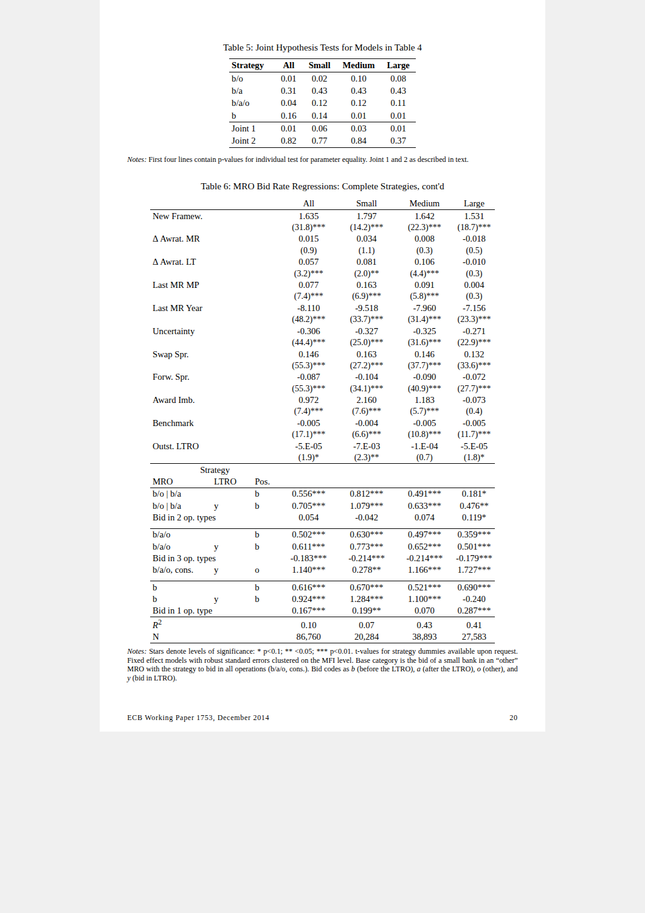Table 5: Joint Hypothesis Tests for Models in Table 4
| Strategy | All | Small | Medium | Large |
| --- | --- | --- | --- | --- |
| b/o | 0.01 | 0.02 | 0.10 | 0.08 |
| b/a | 0.31 | 0.43 | 0.43 | 0.43 |
| b/a/o | 0.04 | 0.12 | 0.12 | 0.11 |
| b | 0.16 | 0.14 | 0.01 | 0.01 |
| Joint 1 | 0.01 | 0.06 | 0.03 | 0.01 |
| Joint 2 | 0.82 | 0.77 | 0.84 | 0.37 |
Notes: First four lines contain p-values for individual test for parameter equality. Joint 1 and 2 as described in text.
Table 6: MRO Bid Rate Regressions: Complete Strategies, cont'd
| | All | Small | Medium | Large |
| New Framew. | 1.635 | 1.797 | 1.642 | 1.531 |
| | (31.8)*** | (14.2)*** | (22.3)*** | (18.7)*** |
| Δ Awrat. MR | 0.015 | 0.034 | 0.008 | -0.018 |
| | (0.9) | (1.1) | (0.3) | (0.5) |
| Δ Awrat. LT | 0.057 | 0.081 | 0.106 | -0.010 |
| | (3.2)*** | (2.0)** | (4.4)*** | (0.3) |
| Last MR MP | 0.077 | 0.163 | 0.091 | 0.004 |
| | (7.4)*** | (6.9)*** | (5.8)*** | (0.3) |
| Last MR Year | -8.110 | -9.518 | -7.960 | -7.156 |
| | (48.2)*** | (33.7)*** | (31.4)*** | (23.3)*** |
| Uncertainty | -0.306 | -0.327 | -0.325 | -0.271 |
| | (44.4)*** | (25.0)*** | (31.6)*** | (22.9)*** |
| Swap Spr. | 0.146 | 0.163 | 0.146 | 0.132 |
| | (55.3)*** | (27.2)*** | (37.7)*** | (33.6)*** |
| Forw. Spr. | -0.087 | -0.104 | -0.090 | -0.072 |
| | (55.3)*** | (34.1)*** | (40.9)*** | (27.7)*** |
| Award Imb. | 0.972 | 2.160 | 1.183 | -0.073 |
| | (7.4)*** | (7.6)*** | (5.7)*** | (0.4) |
| Benchmark | -0.005 | -0.004 | -0.005 | -0.005 |
| | (17.1)*** | (6.6)*** | (10.8)*** | (11.7)*** |
| Outst. LTRO | -5.E-05 | -7.E-03 | -1.E-04 | -5.E-05 |
| | (1.9)* | (2.3)** | (0.7) | (1.8)* |
| Strategy | |
| MRO | LTRO | Pos. | |
| b/o / b/a | | b | 0.556*** | 0.812*** | 0.491*** | 0.181* |
| b/o / b/a | y | b | 0.705*** | 1.079*** | 0.633*** | 0.476** |
| Bid in 2 op. types | 0.054 | -0.042 | 0.074 | 0.119* |
| b/a/o | | b | 0.502*** | 0.630*** | 0.497*** | 0.359*** |
| b/a/o | y | b | 0.611*** | 0.773*** | 0.652*** | 0.501*** |
| Bid in 3 op. types | -0.183*** | -0.214*** | -0.214*** | -0.179*** |
| b/a/o, cons. | y | o | 1.140*** | 0.278** | 1.166*** | 1.727*** |
| b | | b | 0.616*** | 0.670*** | 0.521*** | 0.690*** |
| b | y | b | 0.924*** | 1.284*** | 1.100*** | -0.240 |
| Bid in 1 op. type | 0.167*** | 0.199** | 0.070 | 0.287*** |
| R 2 | 0.10 | 0.07 | 0.43 | 0.41 |
| N | 86,760 | 20,284 | 38,893 | 27,583 |
Notes: Stars denote levels of significance: * p<0.1; ** <0.05; *** p<0.01. t-values for strategy dummies available upon request. Fixed effect models with robust standard errors clustered on the MFI level. Base category is the bid of a small bank in an “other” MRO with the strategy to bid in all operations (b/a/o, cons.). Bid codes as b (before the LTRO), a (after the LTRO), o (other), and y (bid in LTRO).
ECB Working Paper 1753, December 2014 20